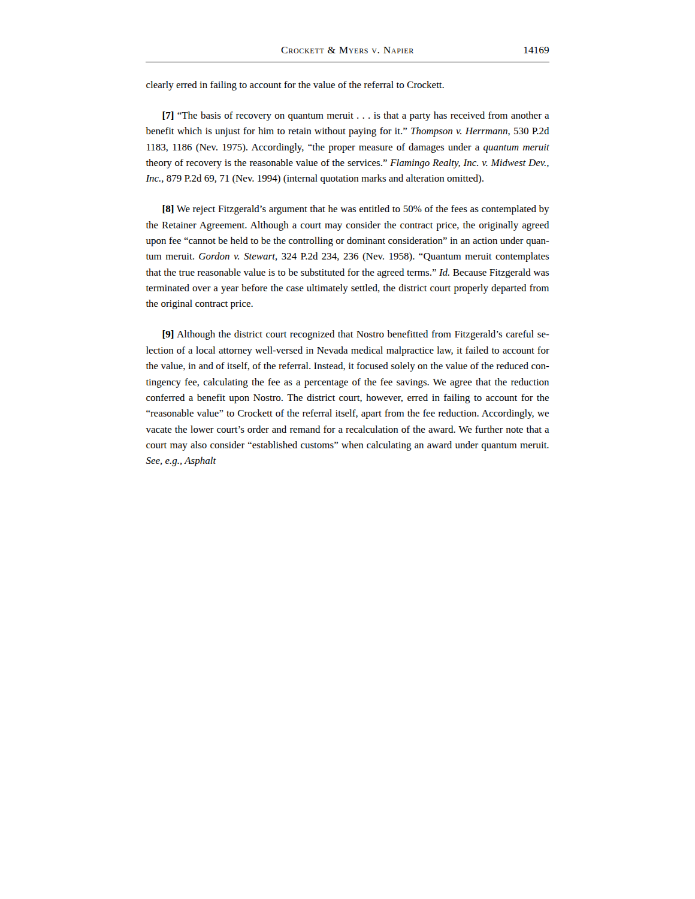Crockett & Myers v. Napier 14169
clearly erred in failing to account for the value of the referral to Crockett.
[7] “The basis of recovery on quantum meruit . . . is that a party has received from another a benefit which is unjust for him to retain without paying for it.” Thompson v. Herrmann, 530 P.2d 1183, 1186 (Nev. 1975). Accordingly, “the proper measure of damages under a quantum meruit theory of recovery is the reasonable value of the services.” Flamingo Realty, Inc. v. Midwest Dev., Inc., 879 P.2d 69, 71 (Nev. 1994) (internal quotation marks and alteration omitted).
[8] We reject Fitzgerald’s argument that he was entitled to 50% of the fees as contemplated by the Retainer Agreement. Although a court may consider the contract price, the originally agreed upon fee “cannot be held to be the controlling or dominant consideration” in an action under quantum meruit. Gordon v. Stewart, 324 P.2d 234, 236 (Nev. 1958). “Quantum meruit contemplates that the true reasonable value is to be substituted for the agreed terms.” Id. Because Fitzgerald was terminated over a year before the case ultimately settled, the district court properly departed from the original contract price.
[9] Although the district court recognized that Nostro benefitted from Fitzgerald’s careful selection of a local attorney well-versed in Nevada medical malpractice law, it failed to account for the value, in and of itself, of the referral. Instead, it focused solely on the value of the reduced contingency fee, calculating the fee as a percentage of the fee savings. We agree that the reduction conferred a benefit upon Nostro. The district court, however, erred in failing to account for the “reasonable value” to Crockett of the referral itself, apart from the fee reduction. Accordingly, we vacate the lower court’s order and remand for a recalculation of the award. We further note that a court may also consider “established customs” when calculating an award under quantum meruit. See, e.g., Asphalt